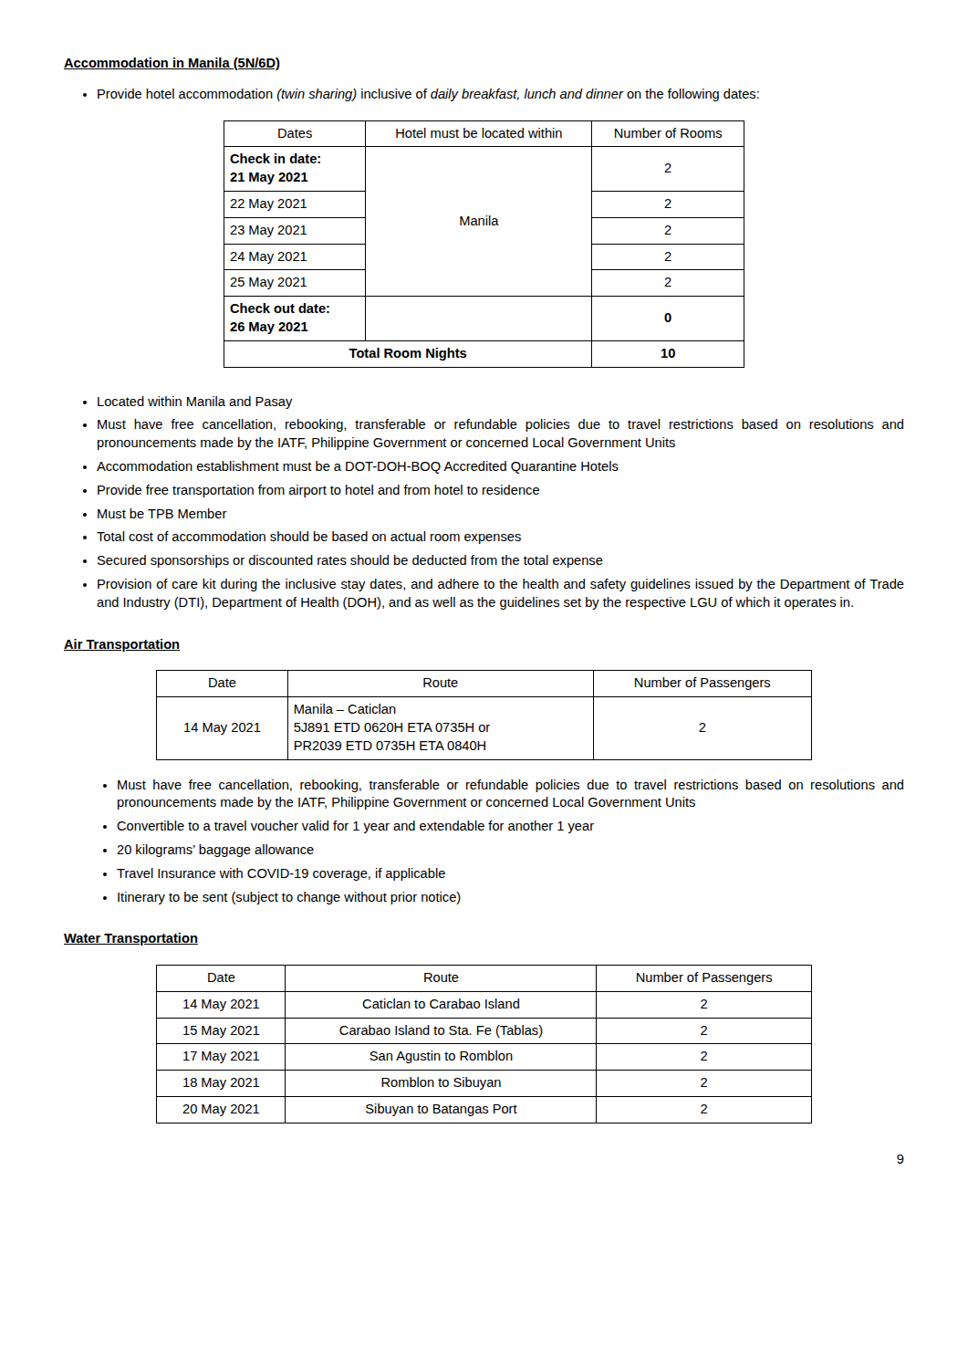Accommodation in Manila (5N/6D)
Provide hotel accommodation (twin sharing) inclusive of daily breakfast, lunch and dinner on the following dates:
| Dates | Hotel must be located within | Number of Rooms |
| --- | --- | --- |
| Check in date: 21 May 2021 | Manila | 2 |
| 22 May 2021 | 2 |
| 23 May 2021 | 2 |
| 24 May 2021 | 2 |
| 25 May 2021 | 2 |
| Check out date: 26 May 2021 | | 0 |
| Total Room Nights | 10 |
Located within Manila and Pasay
Must have free cancellation, rebooking, transferable or refundable policies due to travel restrictions based on resolutions and pronouncements made by the IATF, Philippine Government or concerned Local Government Units
Accommodation establishment must be a DOT-DOH-BOQ Accredited Quarantine Hotels
Provide free transportation from airport to hotel and from hotel to residence
Must be TPB Member
Total cost of accommodation should be based on actual room expenses
Secured sponsorships or discounted rates should be deducted from the total expense
Provision of care kit during the inclusive stay dates, and adhere to the health and safety guidelines issued by the Department of Trade and Industry (DTI), Department of Health (DOH), and as well as the guidelines set by the respective LGU of which it operates in.
Air Transportation
| Date | Route | Number of Passengers |
| --- | --- | --- |
| 14 May 2021 | Manila – Caticlan 5J891 ETD 0620H ETA 0735H or PR2039 ETD 0735H ETA 0840H | 2 |
Must have free cancellation, rebooking, transferable or refundable policies due to travel restrictions based on resolutions and pronouncements made by the IATF, Philippine Government or concerned Local Government Units
Convertible to a travel voucher valid for 1 year and extendable for another 1 year
20 kilograms’ baggage allowance
Travel Insurance with COVID-19 coverage, if applicable
Itinerary to be sent (subject to change without prior notice)
Water Transportation
| Date | Route | Number of Passengers |
| --- | --- | --- |
| 14 May 2021 | Caticlan to Carabao Island | 2 |
| 15 May 2021 | Carabao Island to Sta. Fe (Tablas) | 2 |
| 17 May 2021 | San Agustin to Romblon | 2 |
| 18 May 2021 | Romblon to Sibuyan | 2 |
| 20 May 2021 | Sibuyan to Batangas Port | 2 |
9